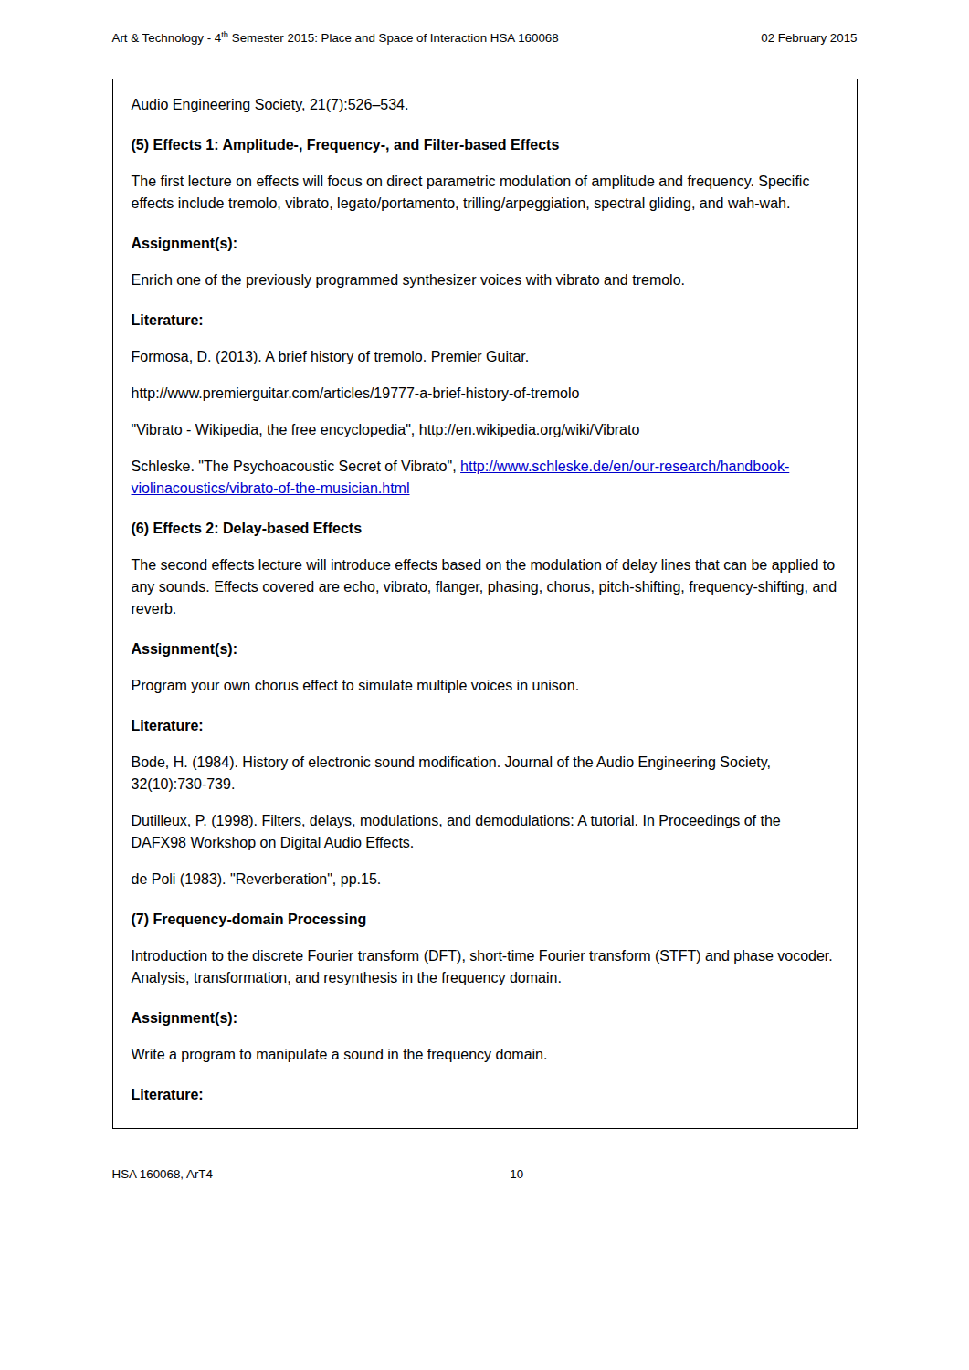Art & Technology - 4th Semester 2015: Place and Space of Interaction HSA 160068
02 February 2015
Audio Engineering Society, 21(7):526–534.
(5) Effects 1: Amplitude-, Frequency-, and Filter-based Effects
The first lecture on effects will focus on direct parametric modulation of amplitude and frequency. Specific effects include tremolo, vibrato, legato/portamento, trilling/arpeggiation, spectral gliding, and wah-wah.
Assignment(s):
Enrich one of the previously programmed synthesizer voices with vibrato and tremolo.
Literature:
Formosa, D. (2013). A brief history of tremolo. Premier Guitar.
http://www.premierguitar.com/articles/19777-a-brief-history-of-tremolo
"Vibrato - Wikipedia, the free encyclopedia", http://en.wikipedia.org/wiki/Vibrato
Schleske. "The Psychoacoustic Secret of Vibrato", http://www.schleske.de/en/our-research/handbook-violinacoustics/vibrato-of-the-musician.html
(6) Effects 2: Delay-based Effects
The second effects lecture will introduce effects based on the modulation of delay lines that can be applied to any sounds. Effects covered are echo, vibrato, flanger, phasing, chorus, pitch-shifting, frequency-shifting, and reverb.
Assignment(s):
Program your own chorus effect to simulate multiple voices in unison.
Literature:
Bode, H. (1984). History of electronic sound modification. Journal of the Audio Engineering Society, 32(10):730-739.
Dutilleux, P. (1998). Filters, delays, modulations, and demodulations: A tutorial. In Proceedings of the DAFX98 Workshop on Digital Audio Effects.
de Poli (1983). "Reverberation", pp.15.
(7) Frequency-domain Processing
Introduction to the discrete Fourier transform (DFT), short-time Fourier transform (STFT) and phase vocoder. Analysis, transformation, and resynthesis in the frequency domain.
Assignment(s):
Write a program to manipulate a sound in the frequency domain.
Literature:
HSA 160068, ArT4
10